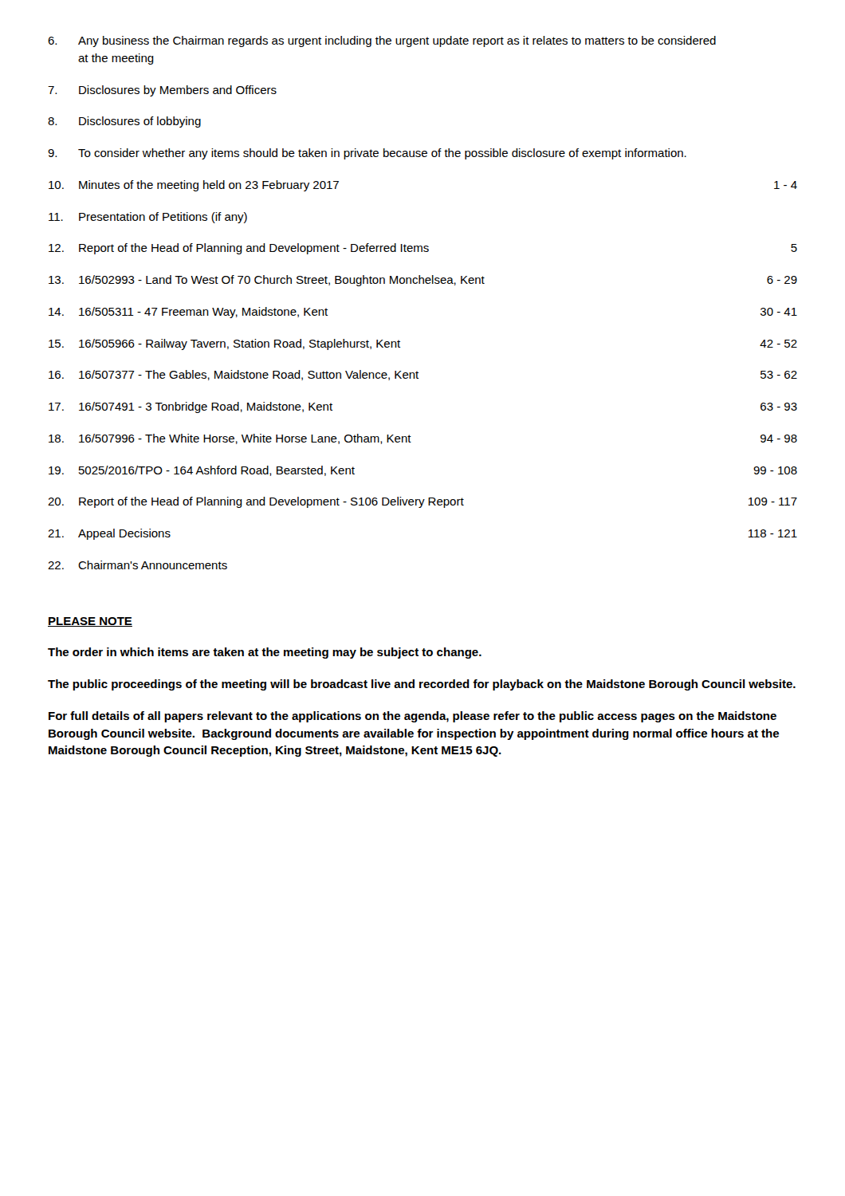| 6. | Any business the Chairman regards as urgent including the urgent update report as it relates to matters to be considered at the meeting | |
| 7. | Disclosures by Members and Officers | |
| 8. | Disclosures of lobbying | |
| 9. | To consider whether any items should be taken in private because of the possible disclosure of exempt information. | |
| 10. | Minutes of the meeting held on 23 February 2017 | 1 - 4 |
| 11. | Presentation of Petitions (if any) | |
| 12. | Report of the Head of Planning and Development - Deferred Items | 5 |
| 13. | 16/502993 - Land To West Of 70 Church Street, Boughton Monchelsea, Kent | 6 - 29 |
| 14. | 16/505311 - 47 Freeman Way, Maidstone, Kent | 30 - 41 |
| 15. | 16/505966 - Railway Tavern, Station Road, Staplehurst, Kent | 42 - 52 |
| 16. | 16/507377 - The Gables, Maidstone Road, Sutton Valence, Kent | 53 - 62 |
| 17. | 16/507491 - 3 Tonbridge Road, Maidstone, Kent | 63 - 93 |
| 18. | 16/507996 - The White Horse, White Horse Lane, Otham, Kent | 94 - 98 |
| 19. | 5025/2016/TPO - 164 Ashford Road, Bearsted, Kent | 99 - 108 |
| 20. | Report of the Head of Planning and Development - S106 Delivery Report | 109 - 117 |
| 21. | Appeal Decisions | 118 - 121 |
| 22. | Chairman's Announcements | |
PLEASE NOTE
The order in which items are taken at the meeting may be subject to change.
The public proceedings of the meeting will be broadcast live and recorded for playback on the Maidstone Borough Council website.
For full details of all papers relevant to the applications on the agenda, please refer to the public access pages on the Maidstone Borough Council website. Background documents are available for inspection by appointment during normal office hours at the Maidstone Borough Council Reception, King Street, Maidstone, Kent ME15 6JQ.